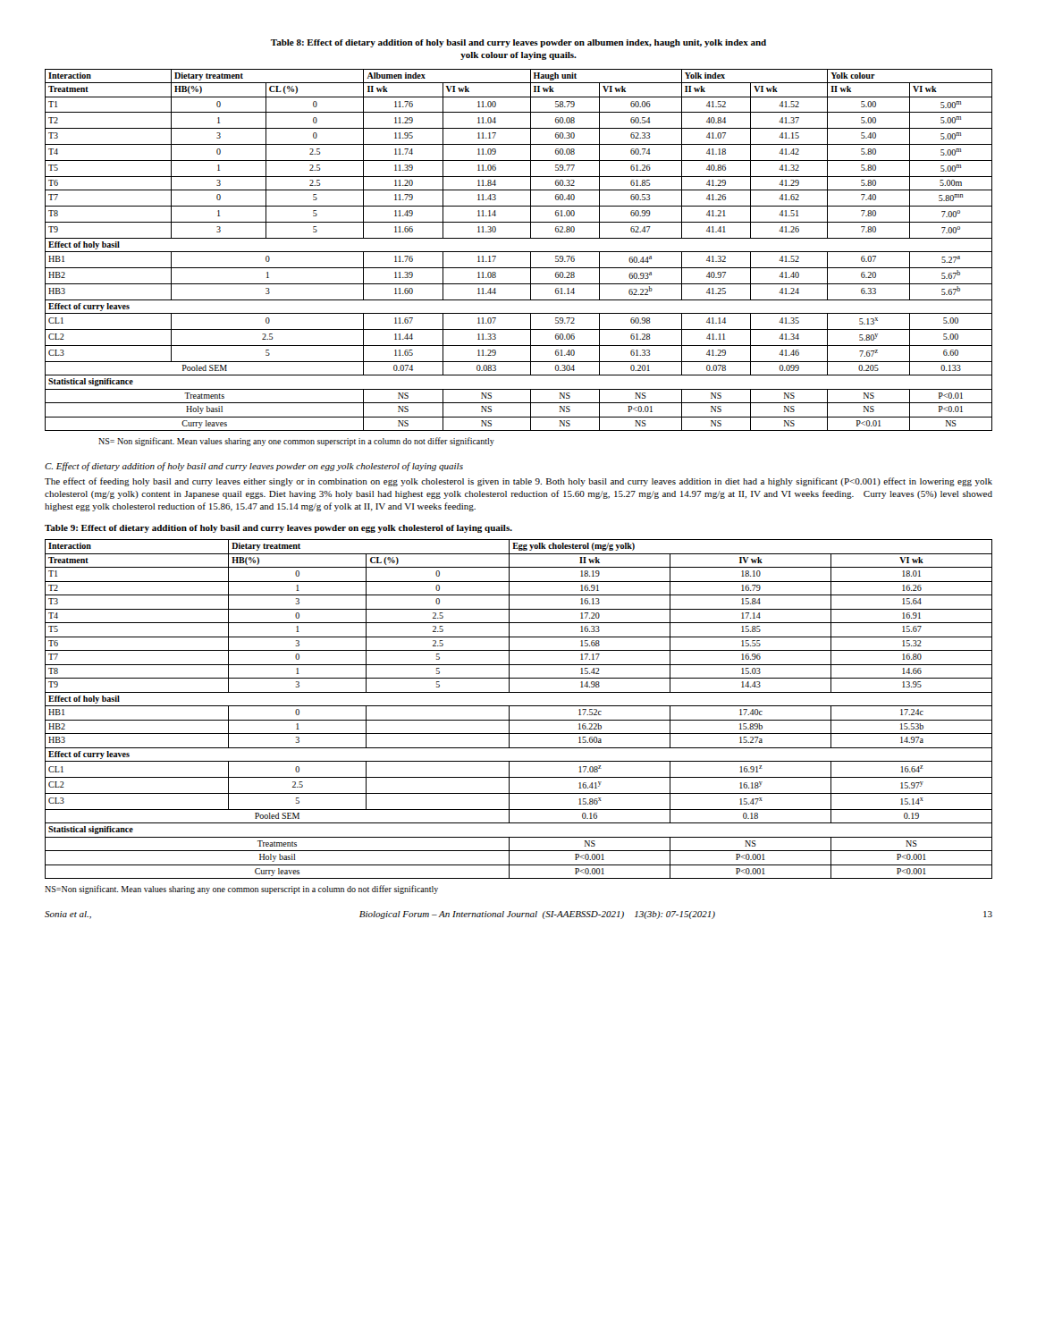Table 8: Effect of dietary addition of holy basil and curry leaves powder on albumen index, haugh unit, yolk index and
yolk colour of laying quails.
| Interaction | Dietary treatment | Albumen index | Haugh unit | Yolk index | Yolk colour |
| --- | --- | --- | --- | --- | --- |
| Treatment | HB(%) | CL (%) | II wk | VI wk | II wk | VI wk | II wk | VI wk | II wk | VI wk |
| T1 | 0 | 0 | 11.76 | 11.00 | 58.79 | 60.06 | 41.52 | 41.52 | 5.00 | 5.00 m |
| T2 | 1 | 0 | 11.29 | 11.04 | 60.08 | 60.54 | 40.84 | 41.37 | 5.00 | 5.00 m |
| T3 | 3 | 0 | 11.95 | 11.17 | 60.30 | 62.33 | 41.07 | 41.15 | 5.40 | 5.00 m |
| T4 | 0 | 2.5 | 11.74 | 11.09 | 60.08 | 60.74 | 41.18 | 41.42 | 5.80 | 5.00 m |
| T5 | 1 | 2.5 | 11.39 | 11.06 | 59.77 | 61.26 | 40.86 | 41.32 | 5.80 | 5.00 m |
| T6 | 3 | 2.5 | 11.20 | 11.84 | 60.32 | 61.85 | 41.29 | 41.29 | 5.80 | 5.00m |
| T7 | 0 | 5 | 11.79 | 11.43 | 60.40 | 60.53 | 41.26 | 41.62 | 7.40 | 5.80 mn |
| T8 | 1 | 5 | 11.49 | 11.14 | 61.00 | 60.99 | 41.21 | 41.51 | 7.80 | 7.00 o |
| T9 | 3 | 5 | 11.66 | 11.30 | 62.80 | 62.47 | 41.41 | 41.26 | 7.80 | 7.00 o |
| Effect of holy basil |
| HB1 | 0 | 11.76 | 11.17 | 59.76 | 60.44 a | 41.32 | 41.52 | 6.07 | 5.27 a |
| HB2 | 1 | 11.39 | 11.08 | 60.28 | 60.93 a | 40.97 | 41.40 | 6.20 | 5.67 b |
| HB3 | 3 | 11.60 | 11.44 | 61.14 | 62.22 b | 41.25 | 41.24 | 6.33 | 5.67 b |
| Effect of curry leaves |
| CL1 | 0 | 11.67 | 11.07 | 59.72 | 60.98 | 41.14 | 41.35 | 5.13 x | 5.00 |
| CL2 | 2.5 | 11.44 | 11.33 | 60.06 | 61.28 | 41.11 | 41.34 | 5.80 y | 5.00 |
| CL3 | 5 | 11.65 | 11.29 | 61.40 | 61.33 | 41.29 | 41.46 | 7.67 z | 6.60 |
| Pooled SEM | 0.074 | 0.083 | 0.304 | 0.201 | 0.078 | 0.099 | 0.205 | 0.133 |
| Statistical significance |
| Treatments | NS | NS | NS | NS | NS | NS | NS | P<0.01 |
| Holy basil | NS | NS | NS | P<0.01 | NS | NS | NS | P<0.01 |
| Curry leaves | NS | NS | NS | NS | NS | NS | P<0.01 | NS |
NS= Non significant. Mean values sharing any one common superscript in a column do not differ significantly
C. Effect of dietary addition of holy basil and curry leaves powder on egg yolk cholesterol of laying quails
The effect of feeding holy basil and curry leaves either singly or in combination on egg yolk cholesterol is given in table 9. Both holy basil and curry leaves addition in diet had a highly significant (P<0.001) effect in lowering egg yolk cholesterol (mg/g yolk) content in Japanese quail eggs. Diet having 3% holy basil had highest egg yolk cholesterol reduction of 15.60 mg/g, 15.27 mg/g and 14.97 mg/g at II, IV and VI weeks feeding. Curry leaves (5%) level showed highest egg yolk cholesterol reduction of 15.86, 15.47 and 15.14 mg/g of yolk at II, IV and VI weeks feeding.
Table 9: Effect of dietary addition of holy basil and curry leaves powder on egg yolk cholesterol of laying quails.
| Interaction | Dietary treatment | Egg yolk cholesterol (mg/g yolk) |
| --- | --- | --- |
| Treatment | HB(%) | CL (%) | II wk | IV wk | VI wk |
| T1 | 0 | 0 | 18.19 | 18.10 | 18.01 |
| T2 | 1 | 0 | 16.91 | 16.79 | 16.26 |
| T3 | 3 | 0 | 16.13 | 15.84 | 15.64 |
| T4 | 0 | 2.5 | 17.20 | 17.14 | 16.91 |
| T5 | 1 | 2.5 | 16.33 | 15.85 | 15.67 |
| T6 | 3 | 2.5 | 15.68 | 15.55 | 15.32 |
| T7 | 0 | 5 | 17.17 | 16.96 | 16.80 |
| T8 | 1 | 5 | 15.42 | 15.03 | 14.66 |
| T9 | 3 | 5 | 14.98 | 14.43 | 13.95 |
| Effect of holy basil |
| HB1 | 0 | | 17.52c | 17.40c | 17.24c |
| HB2 | 1 | | 16.22b | 15.89b | 15.53b |
| HB3 | 3 | | 15.60a | 15.27a | 14.97a |
| Effect of curry leaves |
| CL1 | 0 | | 17.08 z | 16.91 z | 16.64 z |
| CL2 | 2.5 | | 16.41 y | 16.18 y | 15.97 y |
| CL3 | 5 | | 15.86 x | 15.47 x | 15.14 x |
| Pooled SEM | 0.16 | 0.18 | 0.19 |
| Statistical significance |
| Treatments | NS | NS | NS |
| Holy basil | P<0.001 | P<0.001 | P<0.001 |
| Curry leaves | P<0.001 | P<0.001 | P<0.001 |
NS=Non significant. Mean values sharing any one common superscript in a column do not differ significantly
Sonia et al., Biological Forum – An International Journal (SI-AAEBSSD-2021) 13(3b): 07-15(2021) 13